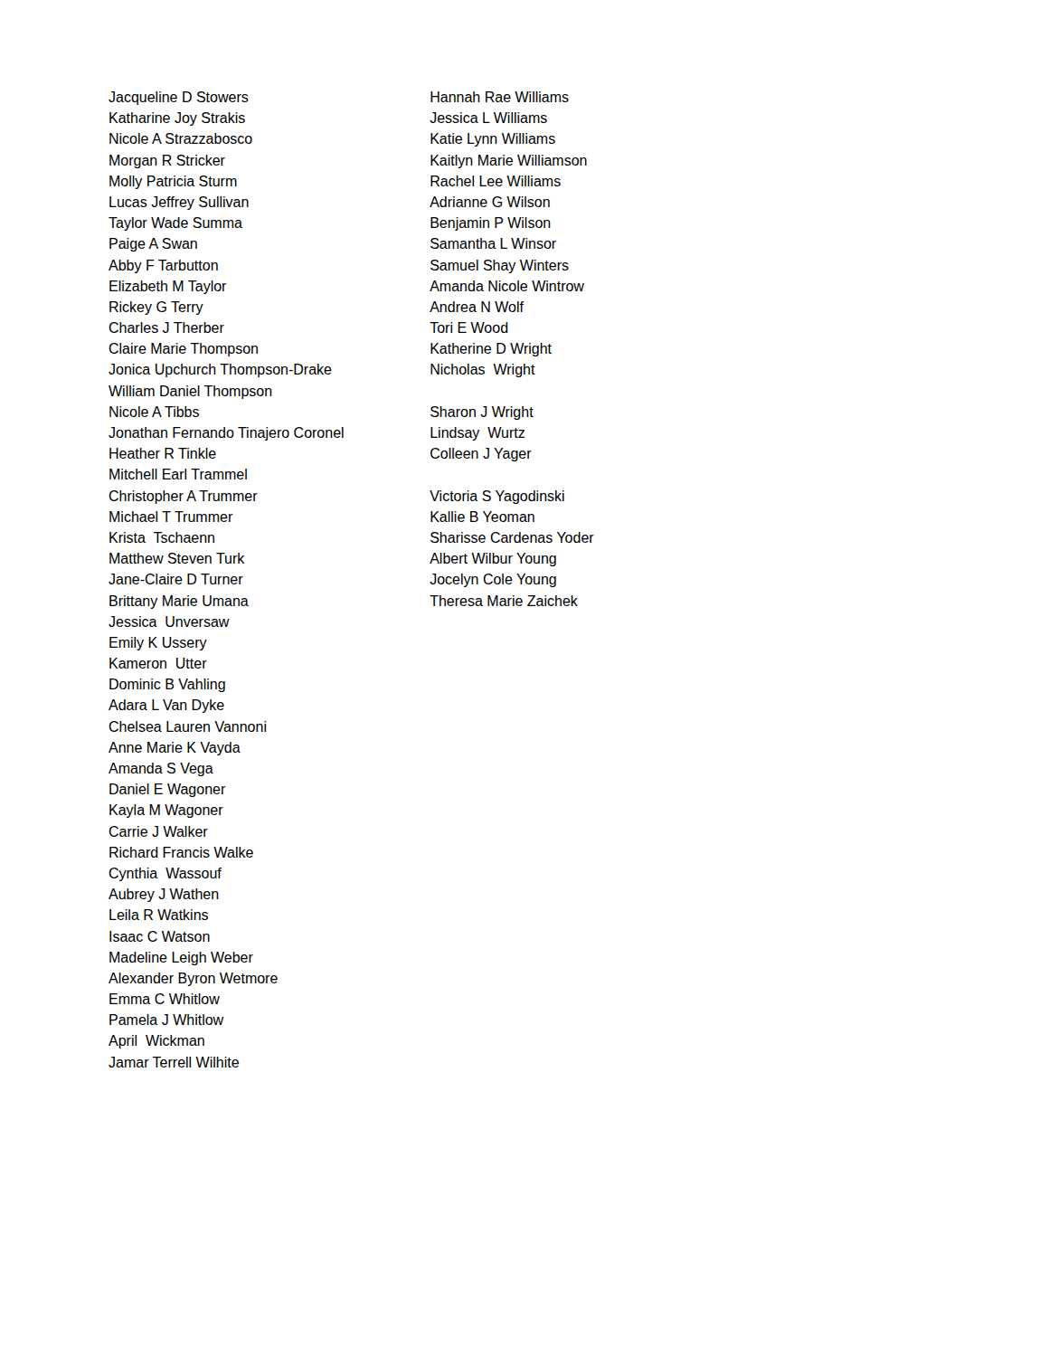Jacqueline D Stowers
Katharine Joy Strakis
Nicole A Strazzabosco
Morgan R Stricker
Molly Patricia Sturm
Lucas Jeffrey Sullivan
Taylor Wade Summa
Paige A Swan
Abby F Tarbutton
Elizabeth M Taylor
Rickey G Terry
Charles J Therber
Claire Marie Thompson
Jonica Upchurch Thompson-Drake
William Daniel Thompson
Nicole A Tibbs
Jonathan Fernando Tinajero Coronel
Heather R Tinkle
Mitchell Earl Trammel
Christopher A Trummer
Michael T Trummer
Krista Tschaenn
Matthew Steven Turk
Jane-Claire D Turner
Brittany Marie Umana
Jessica Unversaw
Emily K Ussery
Kameron Utter
Dominic B Vahling
Adara L Van Dyke
Chelsea Lauren Vannoni
Anne Marie K Vayda
Amanda S Vega
Daniel E Wagoner
Kayla M Wagoner
Carrie J Walker
Richard Francis Walke
Cynthia Wassouf
Aubrey J Wathen
Leila R Watkins
Isaac C Watson
Madeline Leigh Weber
Alexander Byron Wetmore
Emma C Whitlow
Pamela J Whitlow
April Wickman
Jamar Terrell Wilhite
Hannah Rae Williams
Jessica L Williams
Katie Lynn Williams
Kaitlyn Marie Williamson
Rachel Lee Williams
Adrianne G Wilson
Benjamin P Wilson
Samantha L Winsor
Samuel Shay Winters
Amanda Nicole Wintrow
Andrea N Wolf
Tori E Wood
Katherine D Wright
Nicholas Wright
Sharon J Wright
Lindsay Wurtz
Colleen J Yager
Victoria S Yagodinski
Kallie B Yeoman
Sharisse Cardenas Yoder
Albert Wilbur Young
Jocelyn Cole Young
Theresa Marie Zaichek